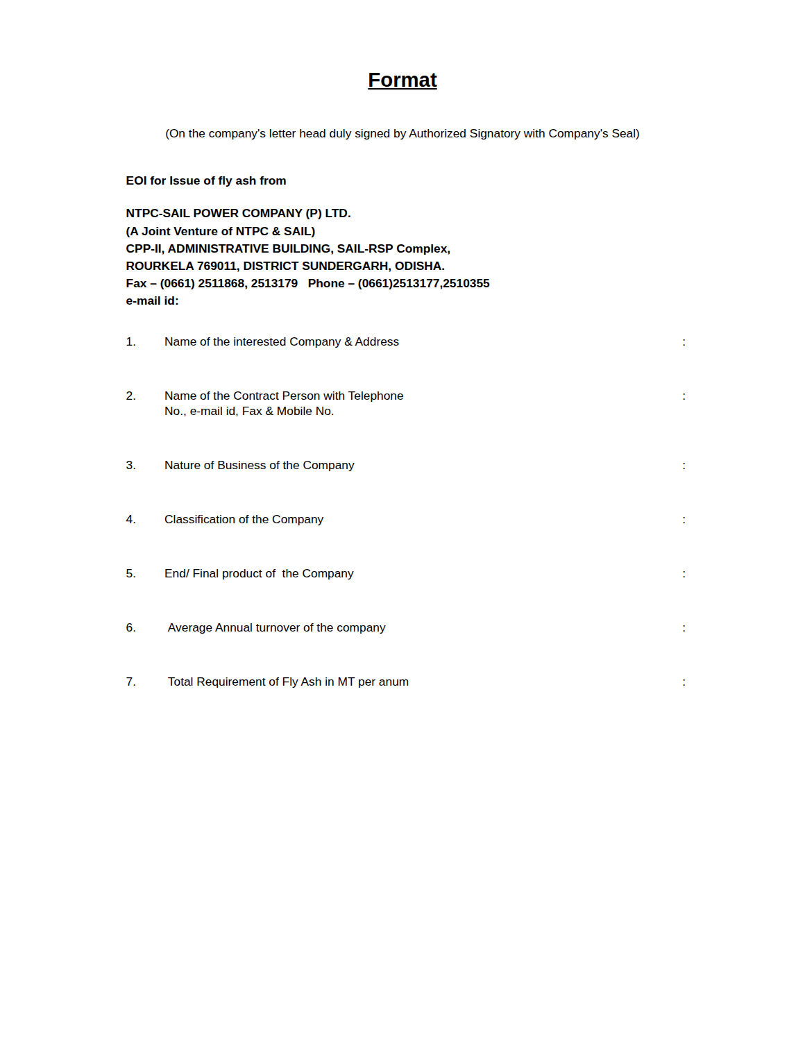Format
(On the company's letter head duly signed by Authorized Signatory with Company's Seal)
EOI for Issue of fly ash from
NTPC-SAIL POWER COMPANY (P) LTD.
(A Joint Venture of NTPC & SAIL)
CPP-II, ADMINISTRATIVE BUILDING, SAIL-RSP Complex,
ROURKELA 769011, DISTRICT SUNDERGARH, ODISHA.
Fax – (0661) 2511868, 2513179 Phone – (0661)2513177,2510355
e-mail id:
Name of the interested Company & Address :
Name of the Contract Person with TelephoneNo., e-mail id, Fax & Mobile No. :
Nature of Business of the Company :
Classification of the Company :
End/ Final product of the Company :
Average Annual turnover of the company :
Total Requirement of Fly Ash in MT per anum :